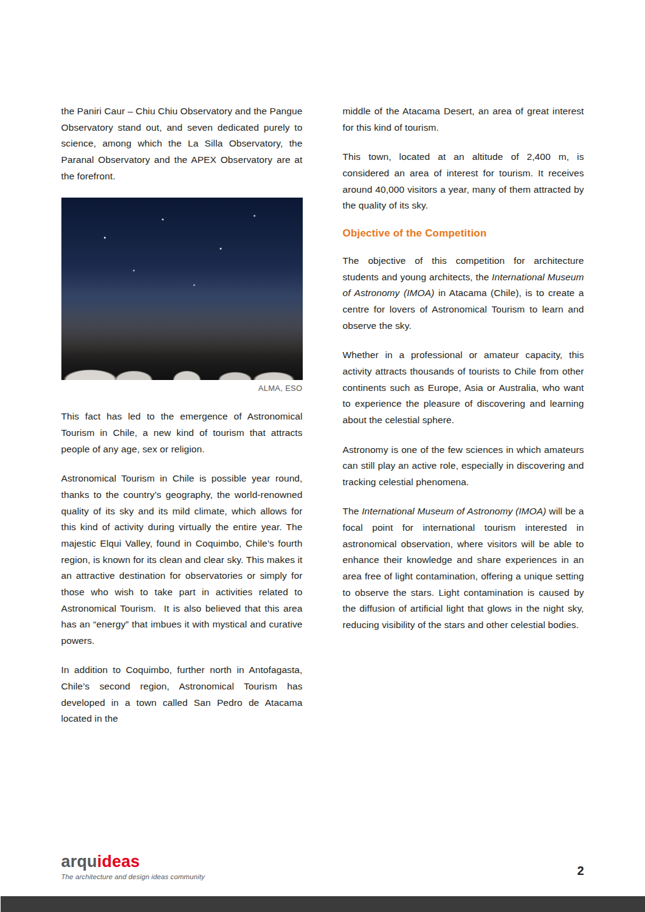the Paniri Caur – Chiu Chiu Observatory and the Pangue Observatory stand out, and seven dedicated purely to science, among which the La Silla Observatory, the Paranal Observatory and the APEX Observatory are at the forefront.
ALMA, ESO
This fact has led to the emergence of Astronomical Tourism in Chile, a new kind of tourism that attracts people of any age, sex or religion.
Astronomical Tourism in Chile is possible year round, thanks to the country’s geography, the world-renowned quality of its sky and its mild climate, which allows for this kind of activity during virtually the entire year. The majestic Elqui Valley, found in Coquimbo, Chile’s fourth region, is known for its clean and clear sky. This makes it an attractive destination for observatories or simply for those who wish to take part in activities related to Astronomical Tourism. It is also believed that this area has an “energy” that imbues it with mystical and curative powers.
In addition to Coquimbo, further north in Antofagasta, Chile’s second region, Astronomical Tourism has developed in a town called San Pedro de Atacama located in the
middle of the Atacama Desert, an area of great interest for this kind of tourism.
This town, located at an altitude of 2,400 m, is considered an area of interest for tourism. It receives around 40,000 visitors a year, many of them attracted by the quality of its sky.
Objective of the Competition
The objective of this competition for architecture students and young architects, the International Museum of Astronomy (IMOA) in Atacama (Chile), is to create a centre for lovers of Astronomical Tourism to learn and observe the sky.
Whether in a professional or amateur capacity, this activity attracts thousands of tourists to Chile from other continents such as Europe, Asia or Australia, who want to experience the pleasure of discovering and learning about the celestial sphere.
Astronomy is one of the few sciences in which amateurs can still play an active role, especially in discovering and tracking celestial phenomena.
The International Museum of Astronomy (IMOA) will be a focal point for international tourism interested in astronomical observation, where visitors will be able to enhance their knowledge and share experiences in an area free of light contamination, offering a unique setting to observe the stars. Light contamination is caused by the diffusion of artificial light that glows in the night sky, reducing visibility of the stars and other celestial bodies.
arqu ideas
The architecture and design ideas community
2